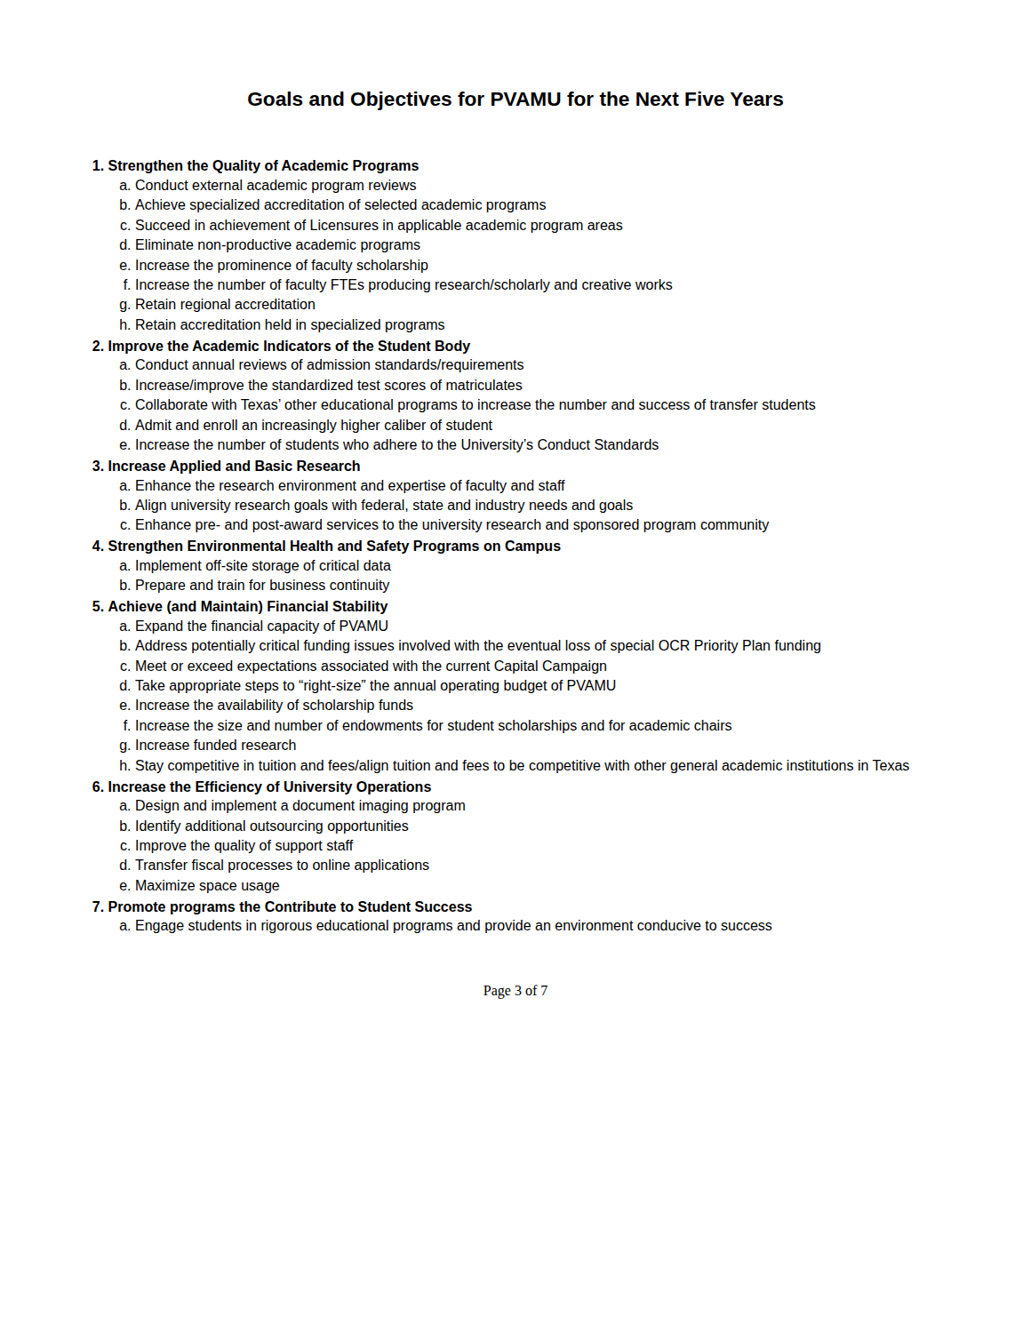Goals and Objectives for PVAMU for the Next Five Years
Strengthen the Quality of Academic Programs
Conduct external academic program reviews
Achieve specialized accreditation of selected academic programs
Succeed in achievement of Licensures in applicable academic program areas
Eliminate non-productive academic programs
Increase the prominence of faculty scholarship
Increase the number of faculty FTEs producing research/scholarly and creative works
Retain regional accreditation
Retain accreditation held in specialized programs
Improve the Academic Indicators of the Student Body
Conduct annual reviews of admission standards/requirements
Increase/improve the standardized test scores of matriculates
Collaborate with Texas’ other educational programs to increase the number and success of transfer students
Admit and enroll an increasingly higher caliber of student
Increase the number of students who adhere to the University’s Conduct Standards
Increase Applied and Basic Research
Enhance the research environment and expertise of faculty and staff
Align university research goals with federal, state and industry needs and goals
Enhance pre- and post-award services to the university research and sponsored program community
Strengthen Environmental Health and Safety Programs on Campus
Implement off-site storage of critical data
Prepare and train for business continuity
Achieve (and Maintain) Financial Stability
Expand the financial capacity of PVAMU
Address potentially critical funding issues involved with the eventual loss of special OCR Priority Plan funding
Meet or exceed expectations associated with the current Capital Campaign
Take appropriate steps to “right-size” the annual operating budget of PVAMU
Increase the availability of scholarship funds
Increase the size and number of endowments for student scholarships and for academic chairs
Increase funded research
Stay competitive in tuition and fees/align tuition and fees to be competitive with other general academic institutions in Texas
Increase the Efficiency of University Operations
Design and implement a document imaging program
Identify additional outsourcing opportunities
Improve the quality of support staff
Transfer fiscal processes to online applications
Maximize space usage
Promote programs the Contribute to Student Success
Engage students in rigorous educational programs and provide an environment conducive to success
Page 3 of 7